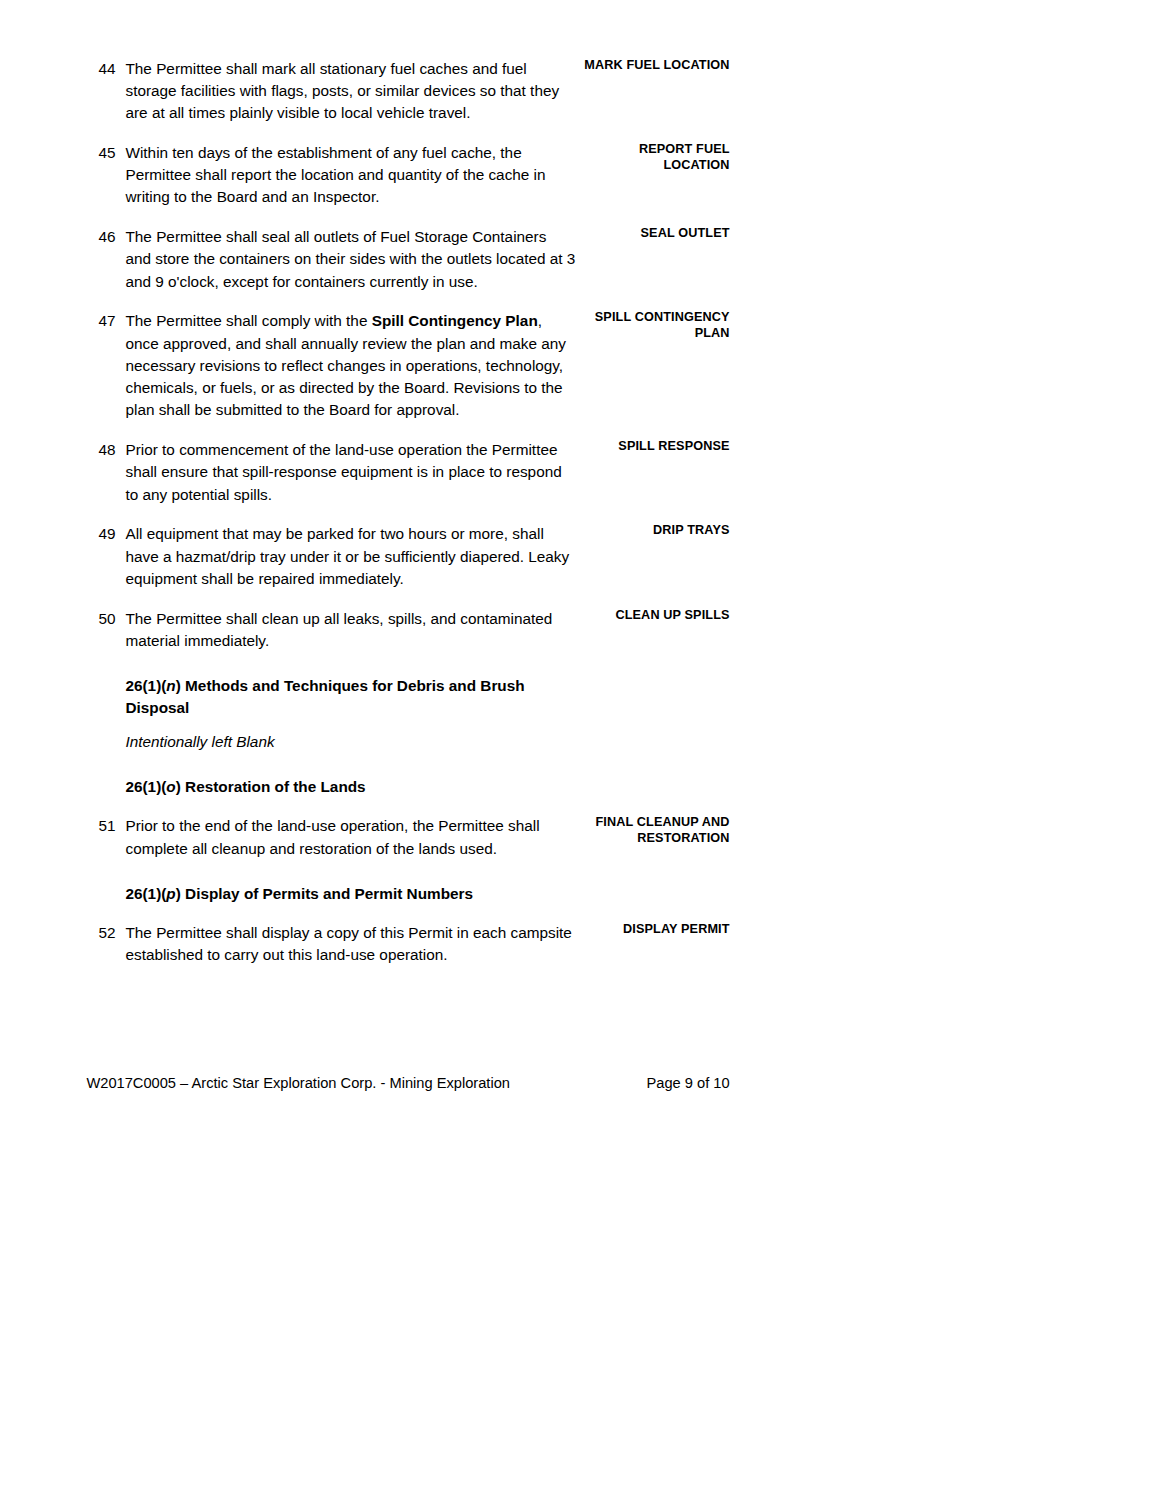44
The Permittee shall mark all stationary fuel caches and fuel storage facilities with flags, posts, or similar devices so that they are at all times plainly visible to local vehicle travel.
MARK FUEL LOCATION
45
Within ten days of the establishment of any fuel cache, the Permittee shall report the location and quantity of the cache in writing to the Board and an Inspector.
REPORT FUEL LOCATION
46
The Permittee shall seal all outlets of Fuel Storage Containers and store the containers on their sides with the outlets located at 3 and 9 o'clock, except for containers currently in use.
SEAL OUTLET
47
The Permittee shall comply with the Spill Contingency Plan, once approved, and shall annually review the plan and make any necessary revisions to reflect changes in operations, technology, chemicals, or fuels, or as directed by the Board. Revisions to the plan shall be submitted to the Board for approval.
SPILL CONTINGENCY PLAN
48
Prior to commencement of the land-use operation the Permittee shall ensure that spill-response equipment is in place to respond to any potential spills.
SPILL RESPONSE
49
All equipment that may be parked for two hours or more, shall have a hazmat/drip tray under it or be sufficiently diapered. Leaky equipment shall be repaired immediately.
DRIP TRAYS
50
The Permittee shall clean up all leaks, spills, and contaminated material immediately.
CLEAN UP SPILLS
26(1)(n) Methods and Techniques for Debris and Brush Disposal
Intentionally left Blank
26(1)(o) Restoration of the Lands
51
Prior to the end of the land-use operation, the Permittee shall complete all cleanup and restoration of the lands used.
FINAL CLEANUP AND RESTORATION
26(1)(p) Display of Permits and Permit Numbers
52
The Permittee shall display a copy of this Permit in each campsite established to carry out this land-use operation.
DISPLAY PERMIT
W2017C0005 – Arctic Star Exploration Corp. - Mining Exploration
Page 9 of 10